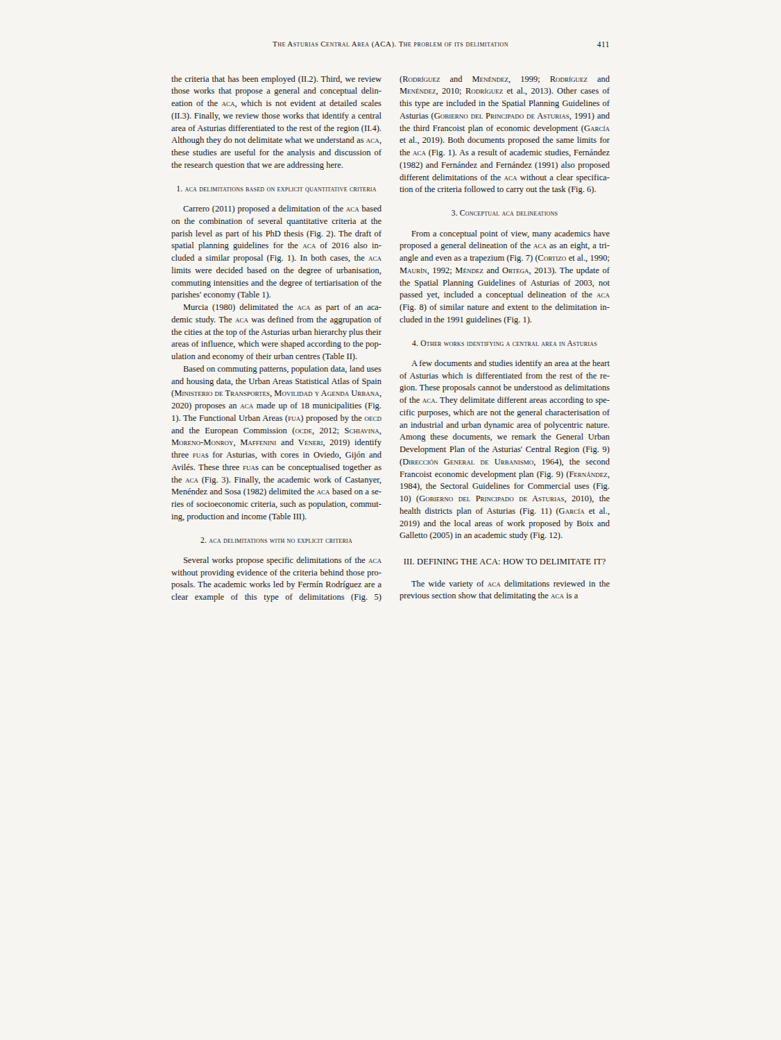The Asturias Central Area (ACA). The problem of its delimitation 411
the criteria that has been employed (II.2). Third, we review those works that propose a general and conceptual delineation of the aca, which is not evident at detailed scales (II.3). Finally, we review those works that identify a central area of Asturias differentiated to the rest of the region (II.4). Although they do not delimitate what we understand as aca, these studies are useful for the analysis and discussion of the research question that we are addressing here.
1. aca delimitations based on explicit quantitative criteria
Carrero (2011) proposed a delimitation of the aca based on the combination of several quantitative criteria at the parish level as part of his PhD thesis (Fig. 2). The draft of spatial planning guidelines for the aca of 2016 also included a similar proposal (Fig. 1). In both cases, the aca limits were decided based on the degree of urbanisation, commuting intensities and the degree of tertiarisation of the parishes' economy (Table 1).
Murcia (1980) delimitated the aca as part of an academic study. The aca was defined from the aggrupation of the cities at the top of the Asturias urban hierarchy plus their areas of influence, which were shaped according to the population and economy of their urban centres (Table II).
Based on commuting patterns, population data, land uses and housing data, the Urban Areas Statistical Atlas of Spain (Ministerio de Transportes, Movilidad y Agenda Urbana, 2020) proposes an aca made up of 18 municipalities (Fig. 1). The Functional Urban Areas (fua) proposed by the oecd and the European Commission (ocde, 2012; Schiavina, Moreno-Monroy, Maffenini and Veneri, 2019) identify three fuas for Asturias, with cores in Oviedo, Gijón and Avilés. These three fuas can be conceptualised together as the aca (Fig. 3). Finally, the academic work of Castanyer, Menéndez and Sosa (1982) delimited the aca based on a series of socioeconomic criteria, such as population, commuting, production and income (Table III).
2. aca delimitations with no explicit criteria
Several works propose specific delimitations of the aca without providing evidence of the criteria behind those proposals. The academic works led by Fermín Rodríguez are a clear example of this type of delimitations (Fig. 5) (Rodríguez and Menéndez, 1999; Rodríguez and Menéndez, 2010; Rodríguez et al., 2013). Other cases of this type are included in the Spatial Planning Guidelines of Asturias (Gobierno del Principado de Asturias, 1991) and the third Francoist plan of economic development (García et al., 2019). Both documents proposed the same limits for the aca (Fig. 1). As a result of academic studies, Fernández (1982) and Fernández and Fernández (1991) also proposed different delimitations of the aca without a clear specification of the criteria followed to carry out the task (Fig. 6).
3. Conceptual aca delineations
From a conceptual point of view, many academics have proposed a general delineation of the aca as an eight, a triangle and even as a trapezium (Fig. 7) (Cortizo et al., 1990; Maurín, 1992; Méndez and Ortega, 2013). The update of the Spatial Planning Guidelines of Asturias of 2003, not passed yet, included a conceptual delineation of the aca (Fig. 8) of similar nature and extent to the delimitation included in the 1991 guidelines (Fig. 1).
4. Other works identifying a central area in Asturias
A few documents and studies identify an area at the heart of Asturias which is differentiated from the rest of the region. These proposals cannot be understood as delimitations of the aca. They delimitate different areas according to specific purposes, which are not the general characterisation of an industrial and urban dynamic area of polycentric nature. Among these documents, we remark the General Urban Development Plan of the Asturias' Central Region (Fig. 9) (Dirección General de Urbanismo, 1964), the second Francoist economic development plan (Fig. 9) (Fernández, 1984), the Sectoral Guidelines for Commercial uses (Fig. 10) (Gobierno del Principado de Asturias, 2010), the health districts plan of Asturias (Fig. 11) (García et al., 2019) and the local areas of work proposed by Boix and Galletto (2005) in an academic study (Fig. 12).
III. DEFINING THE ACA: HOW TO DELIMITATE IT?
The wide variety of aca delimitations reviewed in the previous section show that delimitating the aca is a